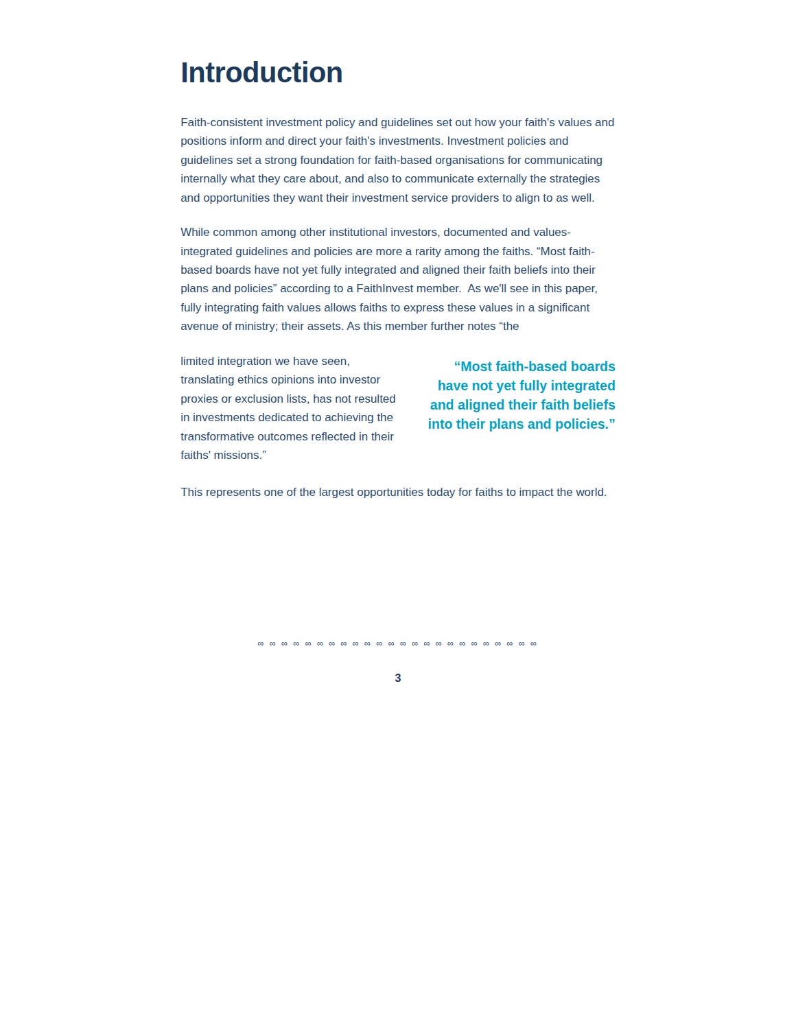Introduction
Faith-consistent investment policy and guidelines set out how your faith's values and positions inform and direct your faith's investments. Investment policies and guidelines set a strong foundation for faith-based organisations for communicating internally what they care about, and also to communicate externally the strategies and opportunities they want their investment service providers to align to as well.
While common among other institutional investors, documented and values-integrated guidelines and policies are more a rarity among the faiths. “Most faith-based boards have not yet fully integrated and aligned their faith beliefs into their plans and policies” according to a FaithInvest member. As we'll see in this paper, fully integrating faith values allows faiths to express these values in a significant avenue of ministry; their assets. As this member further notes “the
“Most faith-based boards have not yet fully integrated and aligned their faith beliefs into their plans and policies.”
limited integration we have seen, translating ethics opinions into investor proxies or exclusion lists, has not resulted in investments dedicated to achieving the transformative outcomes reflected in their faiths' missions.”
This represents one of the largest opportunities today for faiths to impact the world.
∞ ∞ ∞ ∞ ∞ ∞ ∞ ∞ ∞ ∞ ∞ ∞ ∞ ∞ ∞ ∞ ∞ ∞ ∞ ∞ ∞ ∞ ∞ ∞
3